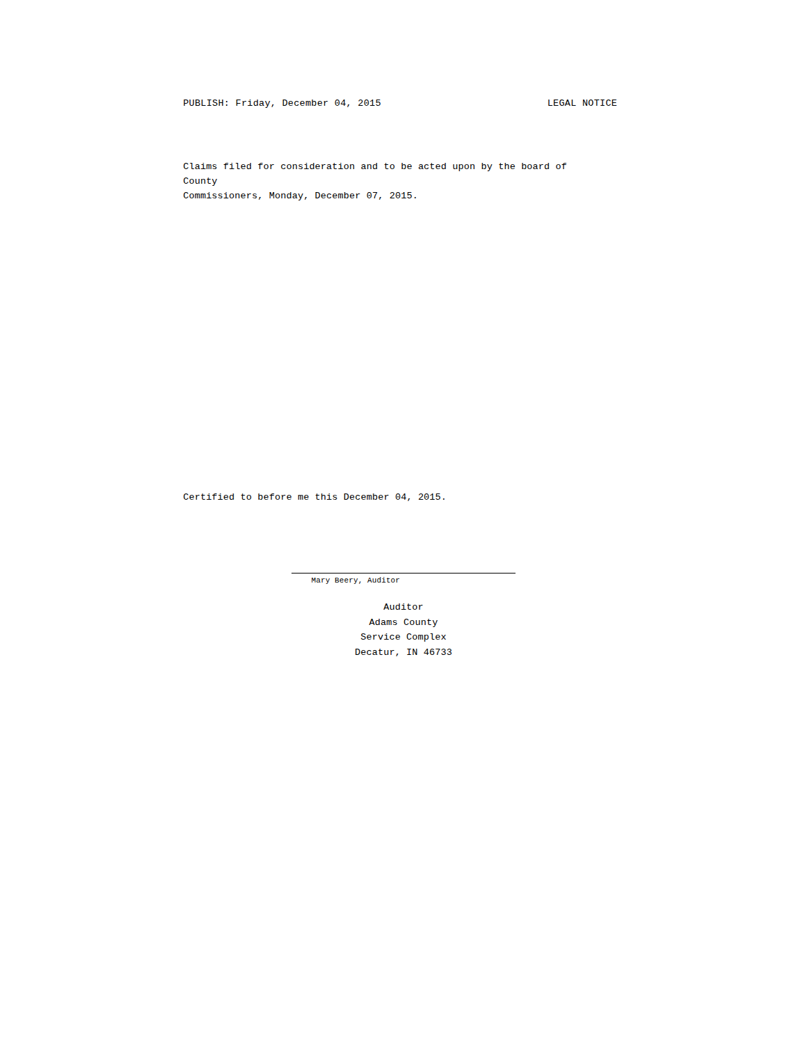PUBLISH: Friday, December 04, 2015 LEGAL NOTICE
Claims filed for consideration and to be acted upon by the board of County
Commissioners, Monday, December 07, 2015.
Certified to before me this December 04, 2015.
Mary Beery, Auditor
Auditor
Adams County
Service Complex
Decatur, IN 46733